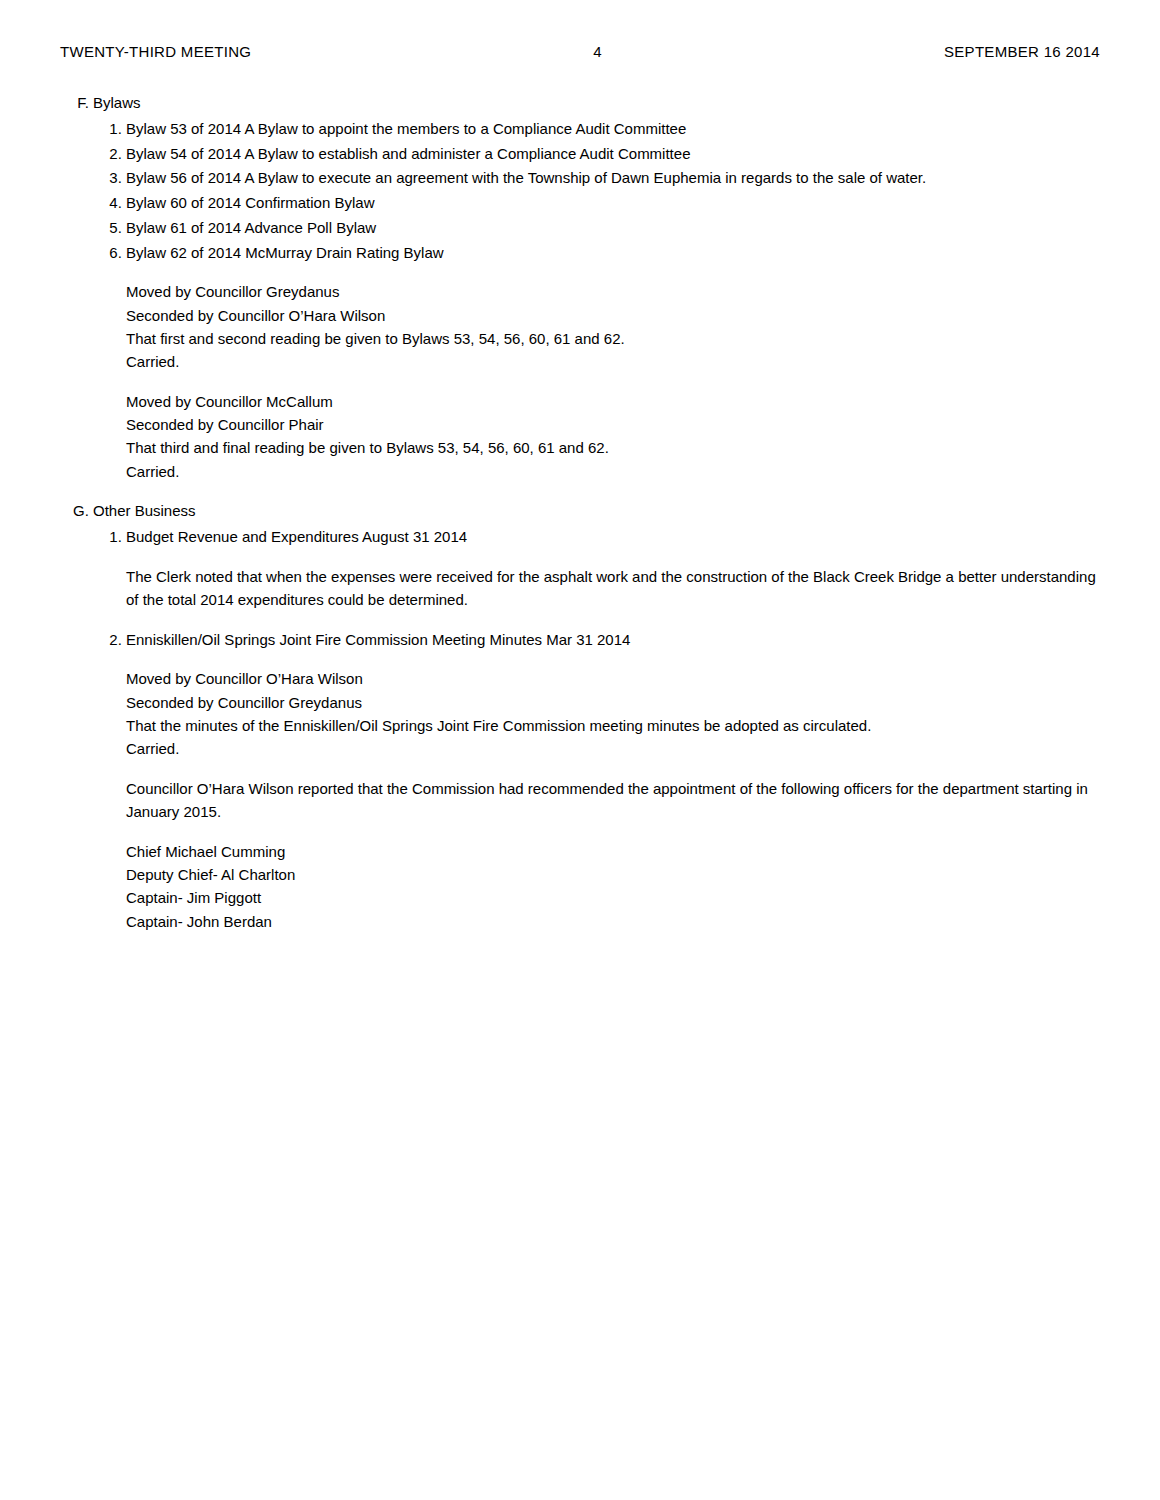TWENTY-THIRD MEETING 4 SEPTEMBER 16 2014
Bylaws
Bylaw 53 of 2014 A Bylaw to appoint the members to a Compliance Audit Committee
Bylaw 54 of 2014 A Bylaw to establish and administer a Compliance Audit Committee
Bylaw 56 of 2014 A Bylaw to execute an agreement with the Township of Dawn Euphemia in regards to the sale of water.
Bylaw 60 of 2014 Confirmation Bylaw
Bylaw 61 of 2014 Advance Poll Bylaw
Bylaw 62 of 2014 McMurray Drain Rating Bylaw
Moved by Councillor Greydanus
Seconded by Councillor O’Hara Wilson
That first and second reading be given to Bylaws 53, 54, 56, 60, 61 and 62.
Carried.
Moved by Councillor McCallum
Seconded by Councillor Phair
That third and final reading be given to Bylaws 53, 54, 56, 60, 61 and 62.
Carried.
Other Business
Budget Revenue and Expenditures August 31 2014
The Clerk noted that when the expenses were received for the asphalt work and the construction of the Black Creek Bridge a better understanding of the total 2014 expenditures could be determined.
Enniskillen/Oil Springs Joint Fire Commission Meeting Minutes Mar 31 2014
Moved by Councillor O’Hara Wilson
Seconded by Councillor Greydanus
That the minutes of the Enniskillen/Oil Springs Joint Fire Commission meeting minutes be adopted as circulated.
Carried.
Councillor O’Hara Wilson reported that the Commission had recommended the appointment of the following officers for the department starting in January 2015.
Chief Michael Cumming
Deputy Chief- Al Charlton
Captain- Jim Piggott
Captain- John Berdan